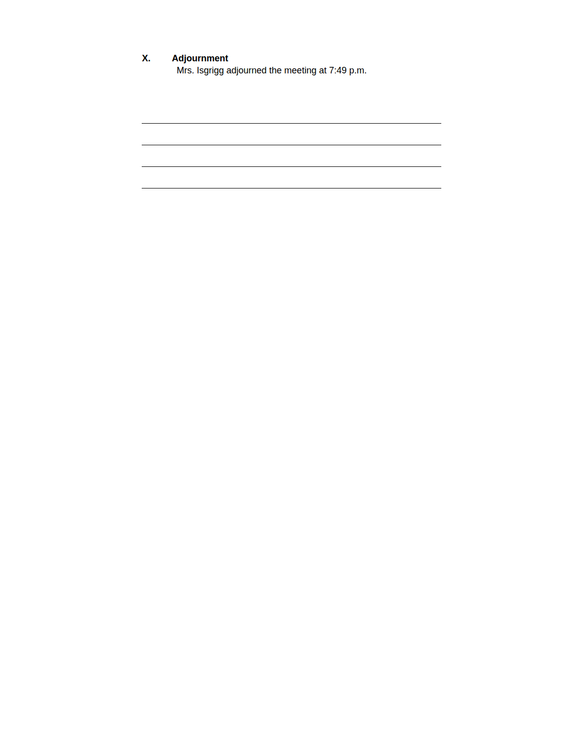X. Adjournment
Mrs. Isgrigg adjourned the meeting at 7:49 p.m.